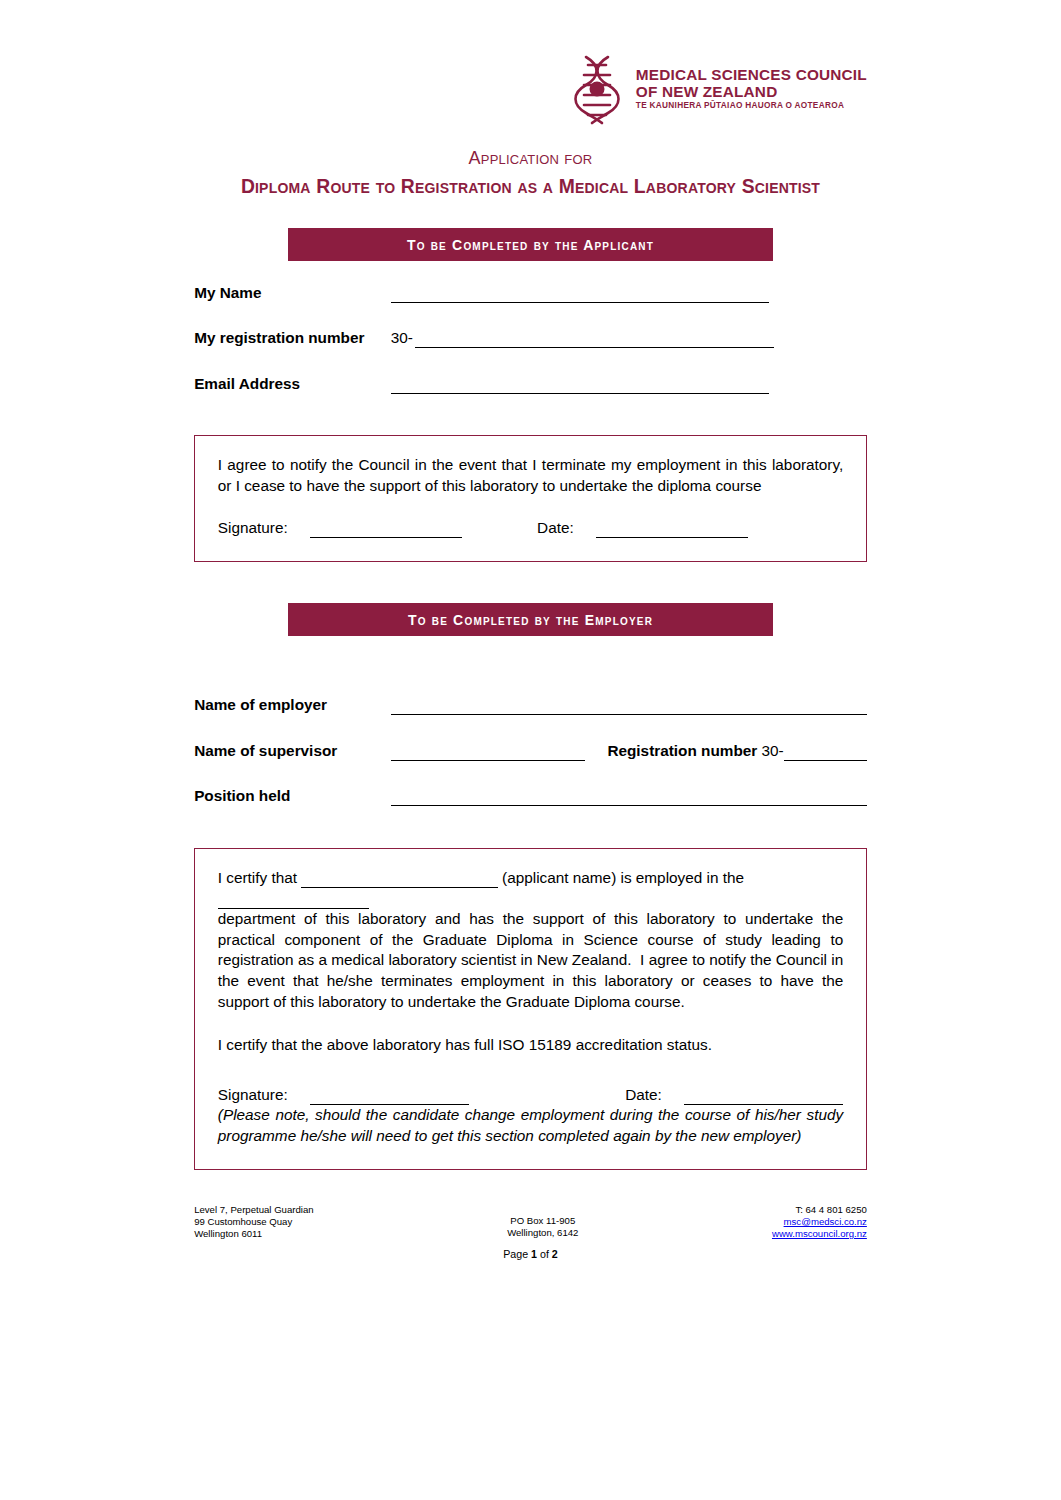MEDICAL SCIENCES COUNCIL
OF NEW ZEALAND
TE KAUNIHERA PŪTAIAO HAUORA O AOTEAROA
Application for
Diploma Route to Registration as a Medical Laboratory Scientist
To be Completed by the Applicant
My Name
My registration number
30-
Email Address
I agree to notify the Council in the event that I terminate my employment in this laboratory, or I cease to have the support of this laboratory to undertake the diploma course
Signature: Date:
To be Completed by the Employer
Name of employer
Name of supervisor
Registration number
30-
Position held
I certify that (applicant name) is employed in the
department of this laboratory and has the support of this laboratory to undertake the practical component of the Graduate Diploma in Science course of study leading to registration as a medical laboratory scientist in New Zealand. I agree to notify the Council in the event that he/she terminates employment in this laboratory or ceases to have the support of this laboratory to undertake the Graduate Diploma course.
I certify that the above laboratory has full ISO 15189 accreditation status.
Signature: Date:
(Please note, should the candidate change employment during the course of his/her study programme he/she will need to get this section completed again by the new employer)
Level 7, Perpetual Guardian
99 Customhouse Quay
Wellington 6011
PO Box 11-905
Wellington, 6142
T: 64 4 801 6250
msc@medsci.co.nz
www.mscouncil.org.nz
Page 1 of 2